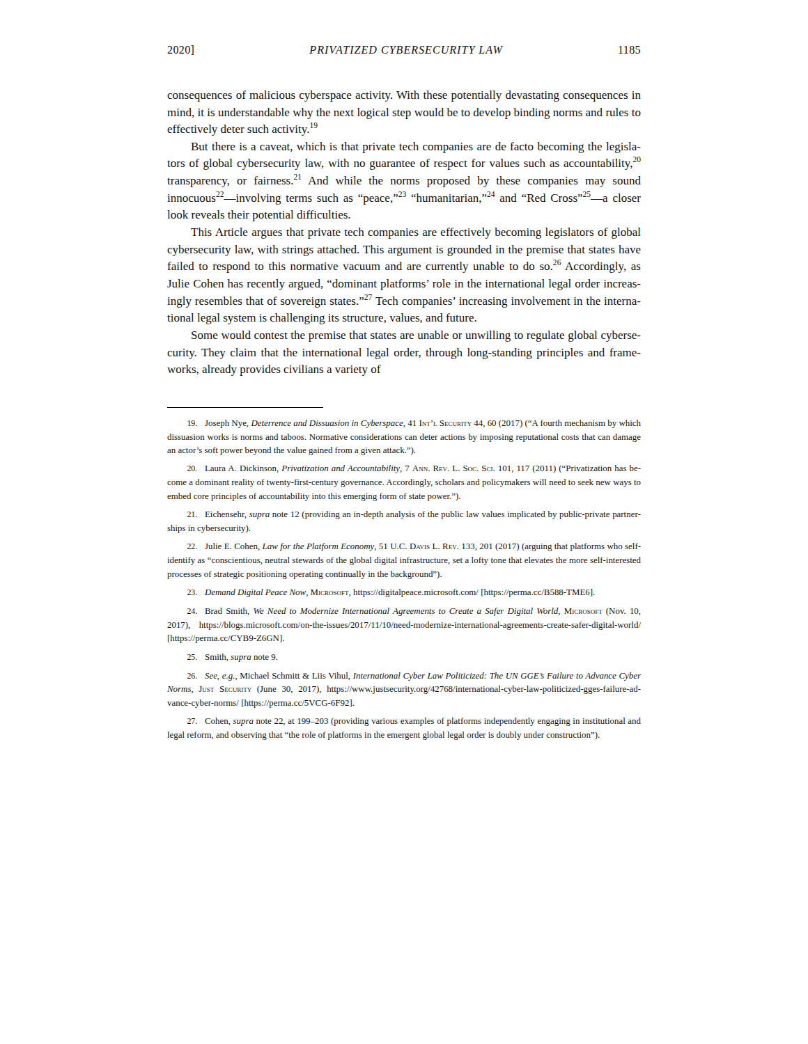2020] Privatized Cybersecurity Law 1185
consequences of malicious cyberspace activity. With these potentially devastating consequences in mind, it is understandable why the next logical step would be to develop binding norms and rules to effectively deter such activity.19
But there is a caveat, which is that private tech companies are de facto becoming the legislators of global cybersecurity law, with no guarantee of respect for values such as accountability,20 transparency, or fairness.21 And while the norms proposed by these companies may sound innocuous22—involving terms such as “peace,”23 “humanitarian,”24 and “Red Cross”25—a closer look reveals their potential difficulties.
This Article argues that private tech companies are effectively becoming legislators of global cybersecurity law, with strings attached. This argument is grounded in the premise that states have failed to respond to this normative vacuum and are currently unable to do so.26 Accordingly, as Julie Cohen has recently argued, “dominant platforms’ role in the international legal order increasingly resembles that of sovereign states.”27 Tech companies’ increasing involvement in the international legal system is challenging its structure, values, and future.
Some would contest the premise that states are unable or unwilling to regulate global cybersecurity. They claim that the international legal order, through long-standing principles and frameworks, already provides civilians a variety of
Joseph Nye, Deterrence and Dissuasion in Cyberspace, 41 Int’l Security 44, 60 (2017) (“A fourth mechanism by which dissuasion works is norms and taboos. Normative considerations can deter actions by imposing reputational costs that can damage an actor’s soft power beyond the value gained from a given attack.”).
Laura A. Dickinson, Privatization and Accountability, 7 Ann. Rev. L. Soc. Sci. 101, 117 (2011) (“Privatization has become a dominant reality of twenty-first-century governance. Accordingly, scholars and policymakers will need to seek new ways to embed core principles of accountability into this emerging form of state power.”).
Eichensehr, supra note 12 (providing an in-depth analysis of the public law values implicated by public-private partnerships in cybersecurity).
Julie E. Cohen, Law for the Platform Economy, 51 U.C. Davis L. Rev. 133, 201 (2017) (arguing that platforms who self-identify as “conscientious, neutral stewards of the global digital infrastructure, set a lofty tone that elevates the more self-interested processes of strategic positioning operating continually in the background”).
Demand Digital Peace Now, Microsoft, https://digitalpeace.microsoft.com/ [https://perma.cc/B588-TME6].
Brad Smith, We Need to Modernize International Agreements to Create a Safer Digital World, Microsoft (Nov. 10, 2017), https://blogs.microsoft.com/on-the-issues/2017/11/10/need-modernize-international-agreements-create-safer-digital-world/ [https://perma.cc/CYB9-Z6GN].
Smith, supra note 9.
See, e.g., Michael Schmitt & Liis Vihul, International Cyber Law Politicized: The UN GGE’s Failure to Advance Cyber Norms, Just Security (June 30, 2017), https://www.justsecurity.org/42768/international-cyber-law-politicized-gges-failure-advance-cyber-norms/ [https://perma.cc/5VCG-6F92].
Cohen, supra note 22, at 199–203 (providing various examples of platforms independently engaging in institutional and legal reform, and observing that “the role of platforms in the emergent global legal order is doubly under construction”).